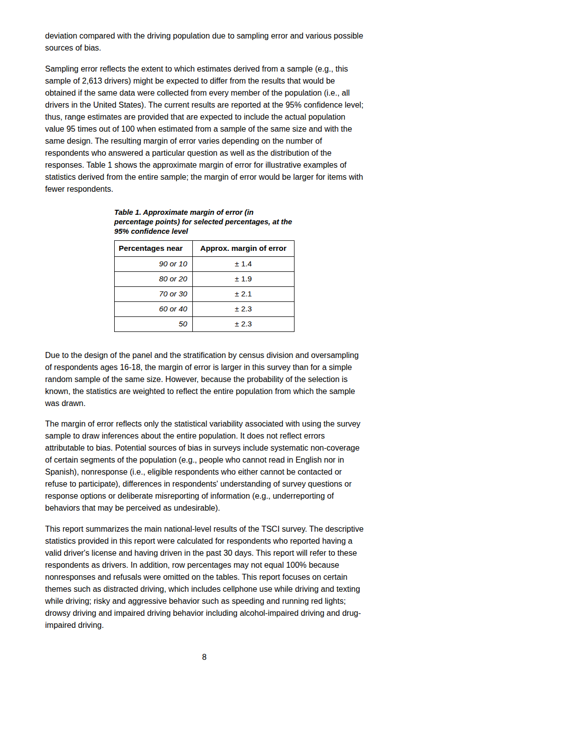deviation compared with the driving population due to sampling error and various possible sources of bias.
Sampling error reflects the extent to which estimates derived from a sample (e.g., this sample of 2,613 drivers) might be expected to differ from the results that would be obtained if the same data were collected from every member of the population (i.e., all drivers in the United States). The current results are reported at the 95% confidence level; thus, range estimates are provided that are expected to include the actual population value 95 times out of 100 when estimated from a sample of the same size and with the same design. The resulting margin of error varies depending on the number of respondents who answered a particular question as well as the distribution of the responses. Table 1 shows the approximate margin of error for illustrative examples of statistics derived from the entire sample; the margin of error would be larger for items with fewer respondents.
Table 1. Approximate margin of error (in percentage points) for selected percentages, at the 95% confidence level
| Percentages near | Approx. margin of error |
| --- | --- |
| 90 or 10 | ± 1.4 |
| 80 or 20 | ± 1.9 |
| 70 or 30 | ± 2.1 |
| 60 or 40 | ± 2.3 |
| 50 | ± 2.3 |
Due to the design of the panel and the stratification by census division and oversampling of respondents ages 16-18, the margin of error is larger in this survey than for a simple random sample of the same size. However, because the probability of the selection is known, the statistics are weighted to reflect the entire population from which the sample was drawn.
The margin of error reflects only the statistical variability associated with using the survey sample to draw inferences about the entire population. It does not reflect errors attributable to bias. Potential sources of bias in surveys include systematic non-coverage of certain segments of the population (e.g., people who cannot read in English nor in Spanish), nonresponse (i.e., eligible respondents who either cannot be contacted or refuse to participate), differences in respondents' understanding of survey questions or response options or deliberate misreporting of information (e.g., underreporting of behaviors that may be perceived as undesirable).
This report summarizes the main national-level results of the TSCI survey. The descriptive statistics provided in this report were calculated for respondents who reported having a valid driver's license and having driven in the past 30 days. This report will refer to these respondents as drivers. In addition, row percentages may not equal 100% because nonresponses and refusals were omitted on the tables. This report focuses on certain themes such as distracted driving, which includes cellphone use while driving and texting while driving; risky and aggressive behavior such as speeding and running red lights; drowsy driving and impaired driving behavior including alcohol-impaired driving and drug-impaired driving.
8